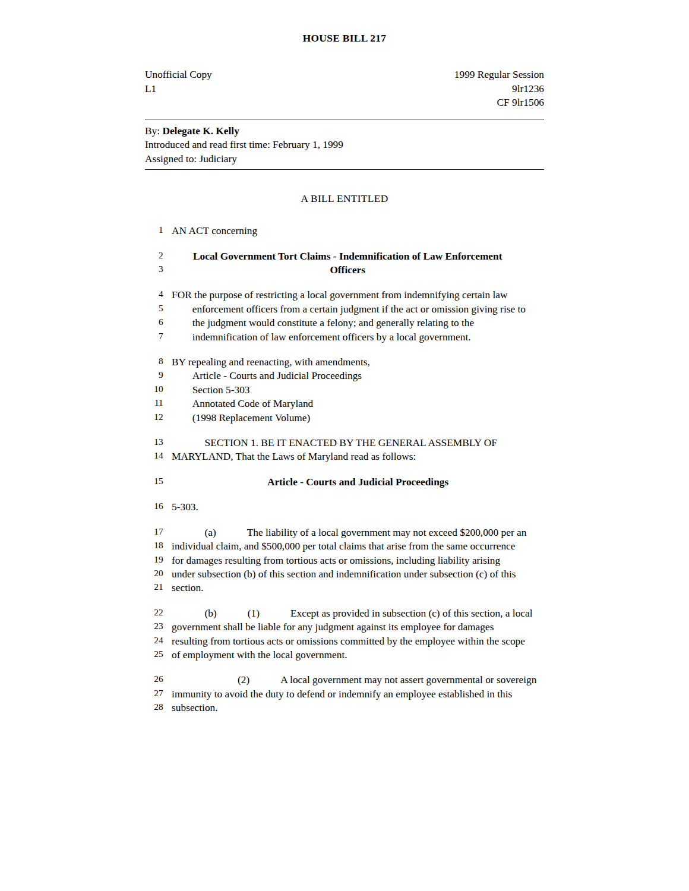HOUSE BILL 217
Unofficial Copy
L1
1999 Regular Session
9lr1236
CF 9lr1506
By: Delegate K. Kelly
Introduced and read first time: February 1, 1999
Assigned to: Judiciary
A BILL ENTITLED
1 AN ACT concerning
2 Local Government Tort Claims - Indemnification of Law Enforcement
3 Officers
4 FOR the purpose of restricting a local government from indemnifying certain law
5 enforcement officers from a certain judgment if the act or omission giving rise to
6 the judgment would constitute a felony; and generally relating to the
7 indemnification of law enforcement officers by a local government.
8 BY repealing and reenacting, with amendments,
9 Article - Courts and Judicial Proceedings
10 Section 5-303
11 Annotated Code of Maryland
12(1998 Replacement Volume)
13 SECTION 1. BE IT ENACTED BY THE GENERAL ASSEMBLY OF
14 MARYLAND, That the Laws of Maryland read as follows:
15 Article - Courts and Judicial Proceedings
165-303.
17 (a) The liability of a local government may not exceed $200,000 per an
18 individual claim, and $500,000 per total claims that arise from the same occurrence
19 for damages resulting from tortious acts or omissions, including liability arising
20 under subsection (b) of this section and indemnification under subsection (c) of this
21 section.
22 (b) (1) Except as provided in subsection (c) of this section, a local
23 government shall be liable for any judgment against its employee for damages
24 resulting from tortious acts or omissions committed by the employee within the scope
25 of employment with the local government.
26 (2) A local government may not assert governmental or sovereign
27 immunity to avoid the duty to defend or indemnify an employee established in this
28 subsection.